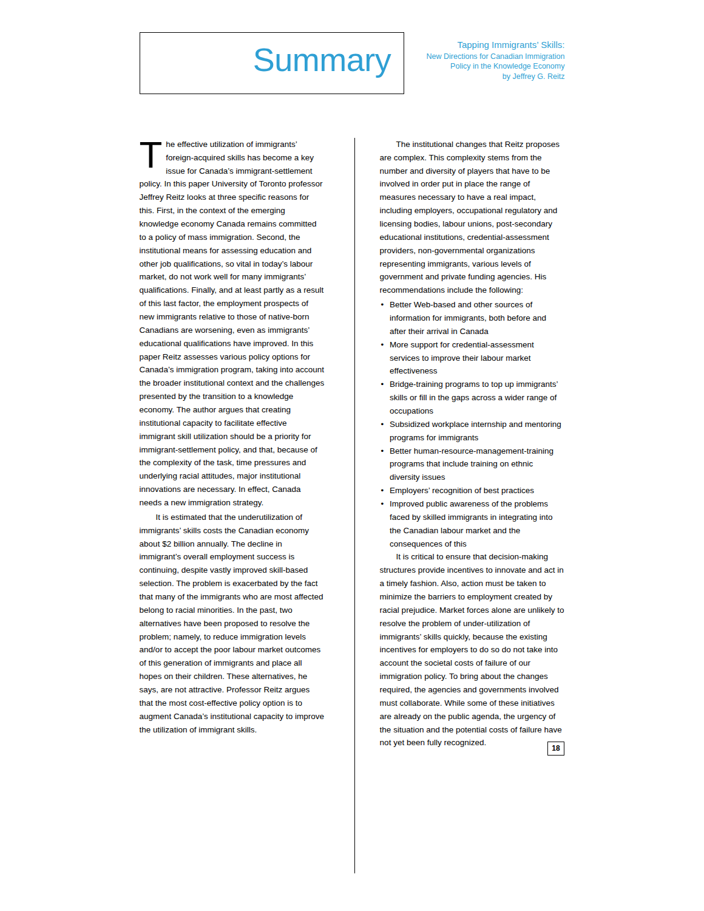Summary
Tapping Immigrants’ Skills:
New Directions for Canadian Immigration
Policy in the Knowledge Economy
by Jeffrey G. Reitz
The effective utilization of immigrants’ foreign-acquired skills has become a key issue for Canada’s immigrant-settlement policy. In this paper University of Toronto professor Jeffrey Reitz looks at three specific reasons for this. First, in the context of the emerging knowledge economy Canada remains committed to a policy of mass immigration. Second, the institutional means for assessing education and other job qualifications, so vital in today’s labour market, do not work well for many immigrants’ qualifications. Finally, and at least partly as a result of this last factor, the employment prospects of new immigrants relative to those of native-born Canadians are worsening, even as immigrants’ educational qualifications have improved. In this paper Reitz assesses various policy options for Canada’s immigration program, taking into account the broader institutional context and the challenges presented by the transition to a knowledge economy. The author argues that creating institutional capacity to facilitate effective immigrant skill utilization should be a priority for immigrant-settlement policy, and that, because of the complexity of the task, time pressures and underlying racial attitudes, major institutional innovations are necessary. In effect, Canada needs a new immigration strategy.
It is estimated that the underutilization of immigrants’ skills costs the Canadian economy about $2 billion annually. The decline in immigrant’s overall employment success is continuing, despite vastly improved skill-based selection. The problem is exacerbated by the fact that many of the immigrants who are most affected belong to racial minorities. In the past, two alternatives have been proposed to resolve the problem; namely, to reduce immigration levels and/or to accept the poor labour market outcomes of this generation of immigrants and place all hopes on their children. These alternatives, he says, are not attractive. Professor Reitz argues that the most cost-effective policy option is to augment Canada’s institutional capacity to improve the utilization of immigrant skills.
The institutional changes that Reitz proposes are complex. This complexity stems from the number and diversity of players that have to be involved in order put in place the range of measures necessary to have a real impact, including employers, occupational regulatory and licensing bodies, labour unions, post-secondary educational institutions, credential-assessment providers, non-governmental organizations representing immigrants, various levels of government and private funding agencies. His recommendations include the following:
Better Web-based and other sources of information for immigrants, both before and after their arrival in Canada
More support for credential-assessment services to improve their labour market effectiveness
Bridge-training programs to top up immigrants’ skills or fill in the gaps across a wider range of occupations
Subsidized workplace internship and mentoring programs for immigrants
Better human-resource-management-training programs that include training on ethnic diversity issues
Employers’ recognition of best practices
Improved public awareness of the problems faced by skilled immigrants in integrating into the Canadian labour market and the consequences of this
It is critical to ensure that decision-making structures provide incentives to innovate and act in a timely fashion. Also, action must be taken to minimize the barriers to employment created by racial prejudice. Market forces alone are unlikely to resolve the problem of under-utilization of immigrants’ skills quickly, because the existing incentives for employers to do so do not take into account the societal costs of failure of our immigration policy. To bring about the changes required, the agencies and governments involved must collaborate. While some of these initiatives are already on the public agenda, the urgency of the situation and the potential costs of failure have not yet been fully recognized.
18